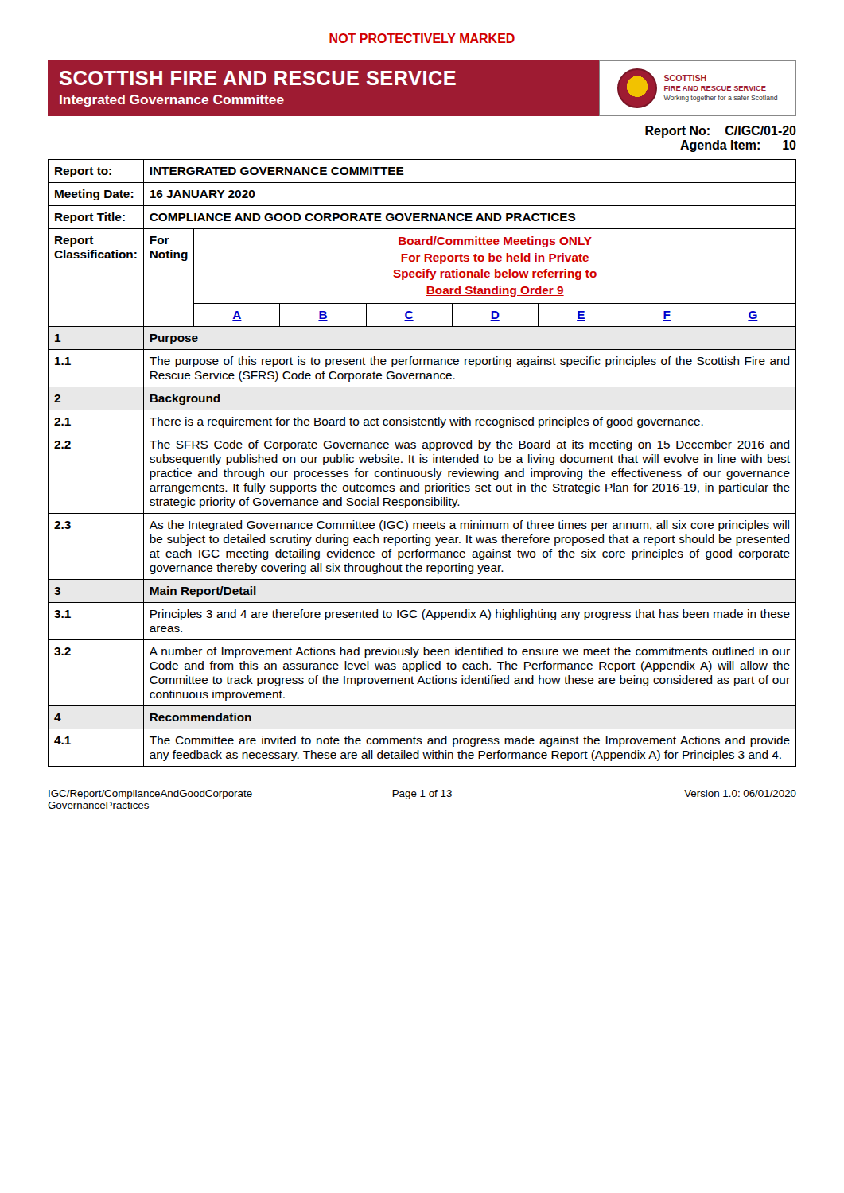NOT PROTECTIVELY MARKED
SCOTTISH FIRE AND RESCUE SERVICE
Integrated Governance Committee
SCOTTISH
FIRE AND RESCUE SERVICE
Working together for a safer Scotland
Report No: C/IGC/01-20
Agenda Item: 10
| Report to: | INTERGRATED GOVERNANCE COMMITTEE |
| Meeting Date: | 16 JANUARY 2020 |
| Report Title: | COMPLIANCE AND GOOD CORPORATE GOVERNANCE AND PRACTICES |
| Report Classification: | For Noting | Board/Committee Meetings ONLY For Reports to be held in Private Specify rationale below referring to Board Standing Order 9 |
| A | B | C | D | E | F | G |
| 1 | Purpose |
| 1.1 | The purpose of this report is to present the performance reporting against specific principles of the Scottish Fire and Rescue Service (SFRS) Code of Corporate Governance. |
| 2 | Background |
| 2.1 | There is a requirement for the Board to act consistently with recognised principles of good governance. |
| 2.2 | The SFRS Code of Corporate Governance was approved by the Board at its meeting on 15 December 2016 and subsequently published on our public website. It is intended to be a living document that will evolve in line with best practice and through our processes for continuously reviewing and improving the effectiveness of our governance arrangements. It fully supports the outcomes and priorities set out in the Strategic Plan for 2016-19, in particular the strategic priority of Governance and Social Responsibility. |
| 2.3 | As the Integrated Governance Committee (IGC) meets a minimum of three times per annum, all six core principles will be subject to detailed scrutiny during each reporting year. It was therefore proposed that a report should be presented at each IGC meeting detailing evidence of performance against two of the six core principles of good corporate governance thereby covering all six throughout the reporting year. |
| 3 | Main Report/Detail |
| 3.1 | Principles 3 and 4 are therefore presented to IGC (Appendix A) highlighting any progress that has been made in these areas. |
| 3.2 | A number of Improvement Actions had previously been identified to ensure we meet the commitments outlined in our Code and from this an assurance level was applied to each. The Performance Report (Appendix A) will allow the Committee to track progress of the Improvement Actions identified and how these are being considered as part of our continuous improvement. |
| 4 | Recommendation |
| 4.1 | The Committee are invited to note the comments and progress made against the Improvement Actions and provide any feedback as necessary. These are all detailed within the Performance Report (Appendix A) for Principles 3 and 4. |
IGC/Report/ComplianceAndGoodCorporate
GovernancePractices
Page 1 of 13
Version 1.0: 06/01/2020